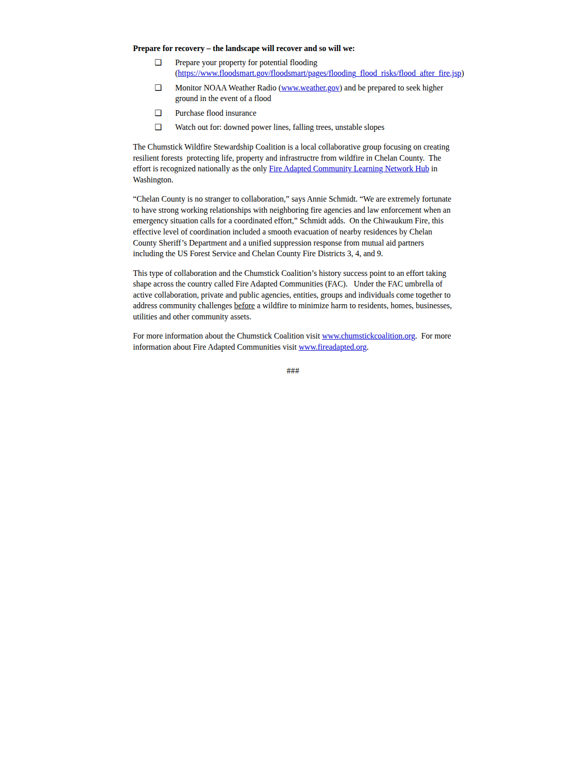Prepare for recovery – the landscape will recover and so will we:
Prepare your property for potential flooding
(https://www.floodsmart.gov/floodsmart/pages/flooding_flood_risks/flood_after_fire.jsp)
Monitor NOAA Weather Radio (www.weather.gov) and be prepared to seek higher ground in the event of a flood
Purchase flood insurance
Watch out for: downed power lines, falling trees, unstable slopes
The Chumstick Wildfire Stewardship Coalition is a local collaborative group focusing on creating resilient forests protecting life, property and infrastructre from wildfire in Chelan County. The effort is recognized nationally as the only Fire Adapted Community Learning Network Hub in Washington.
“Chelan County is no stranger to collaboration,” says Annie Schmidt. “We are extremely fortunate to have strong working relationships with neighboring fire agencies and law enforcement when an emergency situation calls for a coordinated effort,” Schmidt adds. On the Chiwaukum Fire, this effective level of coordination included a smooth evacuation of nearby residences by Chelan County Sheriff’s Department and a unified suppression response from mutual aid partners including the US Forest Service and Chelan County Fire Districts 3, 4, and 9.
This type of collaboration and the Chumstick Coalition’s history success point to an effort taking shape across the country called Fire Adapted Communities (FAC). Under the FAC umbrella of active collaboration, private and public agencies, entities, groups and individuals come together to address community challenges before a wildfire to minimize harm to residents, homes, businesses, utilities and other community assets.
For more information about the Chumstick Coalition visit www.chumstickcoalition.org. For more information about Fire Adapted Communities visit www.fireadapted.org.
###